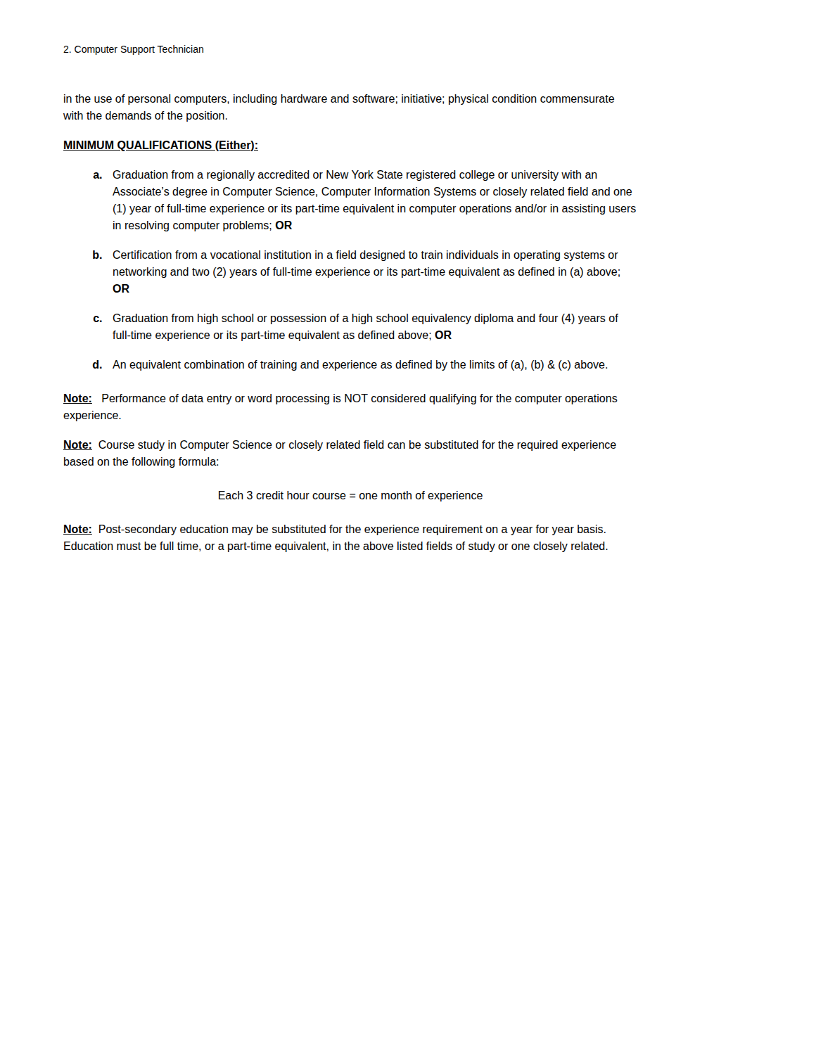2. Computer Support Technician
in the use of personal computers, including hardware and software; initiative; physical condition commensurate with the demands of the position.
MINIMUM QUALIFICATIONS (Either):
Graduation from a regionally accredited or New York State registered college or university with an Associate’s degree in Computer Science, Computer Information Systems or closely related field and one (1) year of full-time experience or its part-time equivalent in computer operations and/or in assisting users in resolving computer problems; OR
Certification from a vocational institution in a field designed to train individuals in operating systems or networking and two (2) years of full-time experience or its part-time equivalent as defined in (a) above; OR
Graduation from high school or possession of a high school equivalency diploma and four (4) years of full-time experience or its part-time equivalent as defined above; OR
An equivalent combination of training and experience as defined by the limits of (a), (b) & (c) above.
Note: Performance of data entry or word processing is NOT considered qualifying for the computer operations experience.
Note: Course study in Computer Science or closely related field can be substituted for the required experience based on the following formula:
Each 3 credit hour course = one month of experience
Note: Post-secondary education may be substituted for the experience requirement on a year for year basis. Education must be full time, or a part-time equivalent, in the above listed fields of study or one closely related.